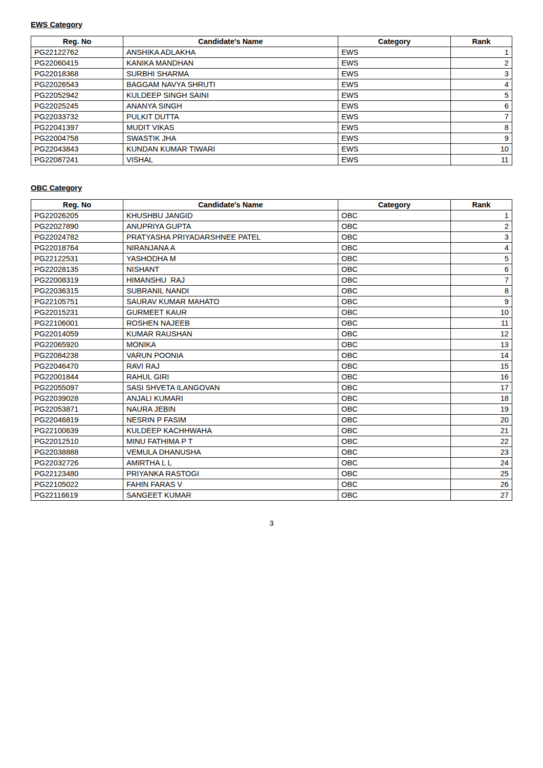EWS Category
| Reg. No | Candidate's Name | Category | Rank |
| --- | --- | --- | --- |
| PG22122762 | ANSHIKA ADLAKHA | EWS | 1 |
| PG22060415 | KANIKA MANDHAN | EWS | 2 |
| PG22018368 | SURBHI SHARMA | EWS | 3 |
| PG22026543 | BAGGAM NAVYA SHRUTI | EWS | 4 |
| PG22052942 | KULDEEP SINGH SAINI | EWS | 5 |
| PG22025245 | ANANYA SINGH | EWS | 6 |
| PG22033732 | PULKIT DUTTA | EWS | 7 |
| PG22041397 | MUDIT VIKAS | EWS | 8 |
| PG22004758 | SWASTIK JHA | EWS | 9 |
| PG22043843 | KUNDAN KUMAR TIWARI | EWS | 10 |
| PG22087241 | VISHAL | EWS | 11 |
OBC Category
| Reg. No | Candidate's Name | Category | Rank |
| --- | --- | --- | --- |
| PG22026205 | KHUSHBU JANGID | OBC | 1 |
| PG22027890 | ANUPRIYA GUPTA | OBC | 2 |
| PG22024782 | PRATYASHA PRIYADARSHNEE PATEL | OBC | 3 |
| PG22018764 | NIRANJANA A | OBC | 4 |
| PG22122531 | YASHODHA M | OBC | 5 |
| PG22028135 | NISHANT | OBC | 6 |
| PG22008319 | HIMANSHU RAJ | OBC | 7 |
| PG22036315 | SUBRANIL NANDI | OBC | 8 |
| PG22105751 | SAURAV KUMAR MAHATO | OBC | 9 |
| PG22015231 | GURMEET KAUR | OBC | 10 |
| PG22106001 | ROSHEN NAJEEB | OBC | 11 |
| PG22014059 | KUMAR RAUSHAN | OBC | 12 |
| PG22065920 | MONIKA | OBC | 13 |
| PG22084238 | VARUN POONIA | OBC | 14 |
| PG22046470 | RAVI RAJ | OBC | 15 |
| PG22001844 | RAHUL GIRI | OBC | 16 |
| PG22055097 | SASI SHVETA ILANGOVAN | OBC | 17 |
| PG22039028 | ANJALI KUMARI | OBC | 18 |
| PG22053871 | NAURA JEBIN | OBC | 19 |
| PG22046819 | NESRIN P FASIM | OBC | 20 |
| PG22100639 | KULDEEP KACHHWAHA | OBC | 21 |
| PG22012510 | MINU FATHIMA P T | OBC | 22 |
| PG22038888 | VEMULA DHANUSHA | OBC | 23 |
| PG22032726 | AMIRTHA L L | OBC | 24 |
| PG22123480 | PRIYANKA RASTOGI | OBC | 25 |
| PG22105022 | FAHIN FARAS V | OBC | 26 |
| PG22116619 | SANGEET KUMAR | OBC | 27 |
3